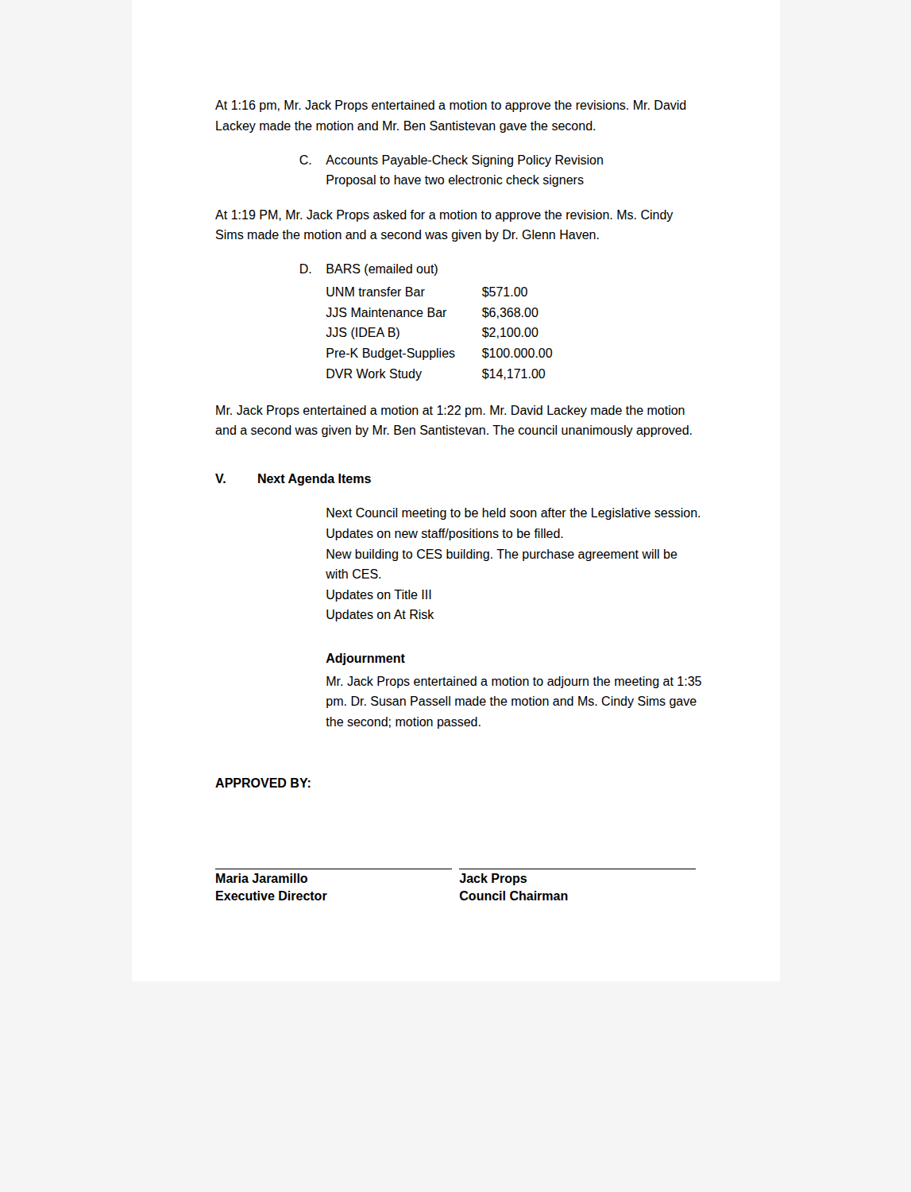At 1:16 pm, Mr. Jack Props entertained a motion to approve the revisions. Mr. David Lackey made the motion and Mr. Ben Santistevan gave the second.
C. Accounts Payable-Check Signing Policy Revision
Proposal to have two electronic check signers
At 1:19 PM, Mr. Jack Props asked for a motion to approve the revision. Ms. Cindy Sims made the motion and a second was given by Dr. Glenn Haven.
D. BARS (emailed out)
| UNM transfer Bar | $571.00 |
| JJS Maintenance Bar | $6,368.00 |
| JJS (IDEA B) | $2,100.00 |
| Pre-K Budget-Supplies | $100.000.00 |
| DVR Work Study | $14,171.00 |
Mr. Jack Props entertained a motion at 1:22 pm. Mr. David Lackey made the motion and a second was given by Mr. Ben Santistevan. The council unanimously approved.
V. Next Agenda Items
Next Council meeting to be held soon after the Legislative session.
Updates on new staff/positions to be filled.
New building to CES building. The purchase agreement will be with CES.
Updates on Title III
Updates on At Risk
Adjournment
Mr. Jack Props entertained a motion to adjourn the meeting at 1:35 pm. Dr. Susan Passell made the motion and Ms. Cindy Sims gave the second; motion passed.
APPROVED BY:
| Maria Jaramillo Executive Director | Jack Props Council Chairman |